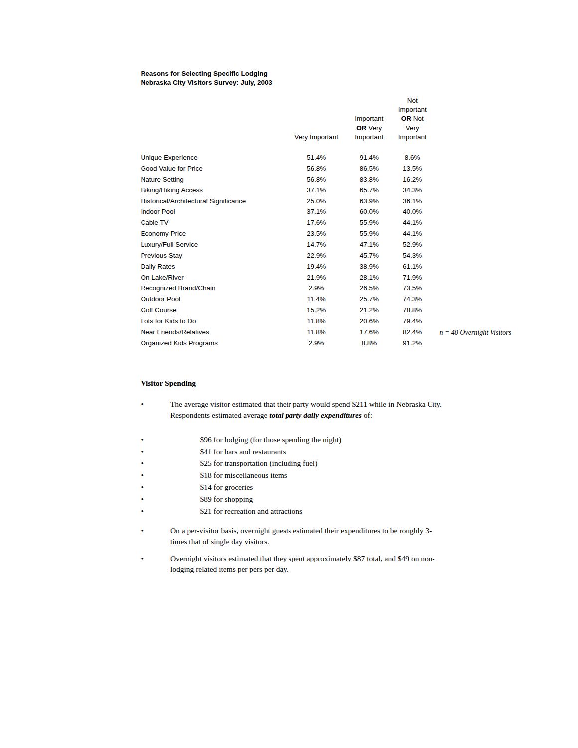Reasons for Selecting Specific Lodging Nebraska City Visitors Survey: July, 2003
| | Very Important | Important OR Very Important | Not Important OR Not Very Important |
| --- | --- | --- | --- |
| Unique Experience | 51.4% | 91.4% | 8.6% |
| Good Value for Price | 56.8% | 86.5% | 13.5% |
| Nature Setting | 56.8% | 83.8% | 16.2% |
| Biking/Hiking Access | 37.1% | 65.7% | 34.3% |
| Historical/Architectural Significance | 25.0% | 63.9% | 36.1% |
| Indoor Pool | 37.1% | 60.0% | 40.0% |
| Cable TV | 17.6% | 55.9% | 44.1% |
| Economy Price | 23.5% | 55.9% | 44.1% |
| Luxury/Full Service | 14.7% | 47.1% | 52.9% |
| Previous Stay | 22.9% | 45.7% | 54.3% |
| Daily Rates | 19.4% | 38.9% | 61.1% |
| On Lake/River | 21.9% | 28.1% | 71.9% |
| Recognized Brand/Chain | 2.9% | 26.5% | 73.5% |
| Outdoor Pool | 11.4% | 25.7% | 74.3% |
| Golf Course | 15.2% | 21.2% | 78.8% |
| Lots for Kids to Do | 11.8% | 20.6% | 79.4% |
| Near Friends/Relatives | 11.8% | 17.6% | 82.4% |
| Organized Kids Programs | 2.9% | 8.8% | 91.2% |
n = 40 Overnight Visitors
Visitor Spending
• The average visitor estimated that their party would spend $211 while in Nebraska City. Respondents estimated average total party daily expenditures of:
• $96 for lodging (for those spending the night)
• $41 for bars and restaurants
• $25 for transportation (including fuel)
• $18 for miscellaneous items
• $14 for groceries
• $89 for shopping
• $21 for recreation and attractions
• On a per-visitor basis, overnight guests estimated their expenditures to be roughly 3-times that of single day visitors.
• Overnight visitors estimated that they spent approximately $87 total, and $49 on non-lodging related items per pers per day.